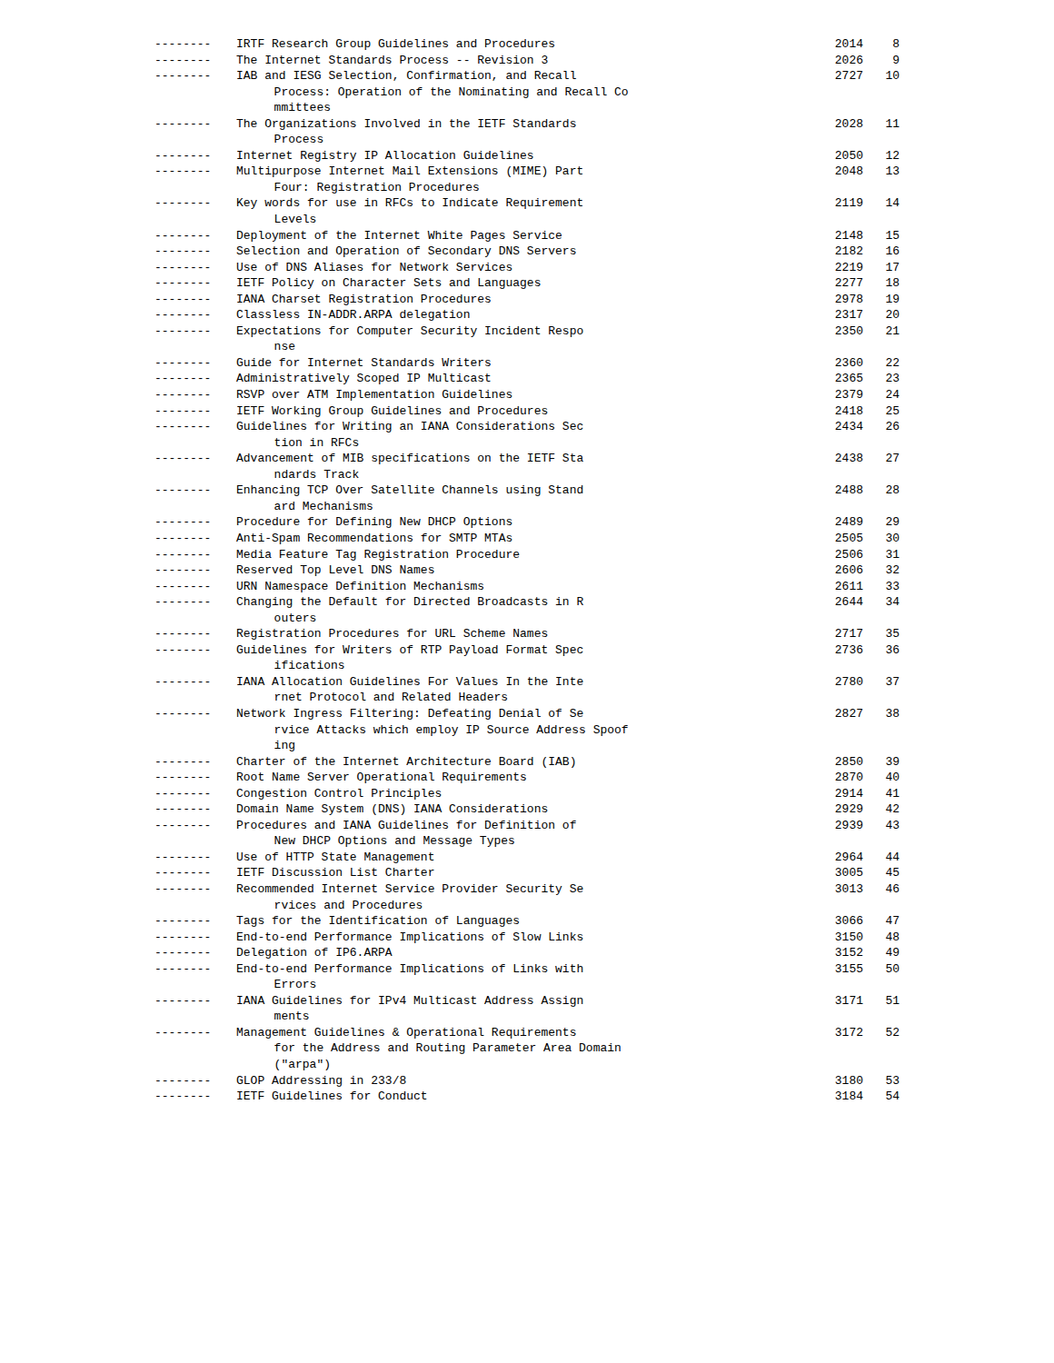| -------- | IRTF Research Group Guidelines and Procedures | 2014 | 8 |
| -------- | The Internet Standards Process -- Revision 3 | 2026 | 9 |
| -------- | IAB and IESG Selection, Confirmation, and Recall Process: Operation of the Nominating and Recall Co mmittees | 2727 | 10 |
| -------- | The Organizations Involved in the IETF Standards Process | 2028 | 11 |
| -------- | Internet Registry IP Allocation Guidelines | 2050 | 12 |
| -------- | Multipurpose Internet Mail Extensions (MIME) Part Four: Registration Procedures | 2048 | 13 |
| -------- | Key words for use in RFCs to Indicate Requirement Levels | 2119 | 14 |
| -------- | Deployment of the Internet White Pages Service | 2148 | 15 |
| -------- | Selection and Operation of Secondary DNS Servers | 2182 | 16 |
| -------- | Use of DNS Aliases for Network Services | 2219 | 17 |
| -------- | IETF Policy on Character Sets and Languages | 2277 | 18 |
| -------- | IANA Charset Registration Procedures | 2978 | 19 |
| -------- | Classless IN-ADDR.ARPA delegation | 2317 | 20 |
| -------- | Expectations for Computer Security Incident Respo nse | 2350 | 21 |
| -------- | Guide for Internet Standards Writers | 2360 | 22 |
| -------- | Administratively Scoped IP Multicast | 2365 | 23 |
| -------- | RSVP over ATM Implementation Guidelines | 2379 | 24 |
| -------- | IETF Working Group Guidelines and Procedures | 2418 | 25 |
| -------- | Guidelines for Writing an IANA Considerations Sec tion in RFCs | 2434 | 26 |
| -------- | Advancement of MIB specifications on the IETF Sta ndards Track | 2438 | 27 |
| -------- | Enhancing TCP Over Satellite Channels using Stand ard Mechanisms | 2488 | 28 |
| -------- | Procedure for Defining New DHCP Options | 2489 | 29 |
| -------- | Anti-Spam Recommendations for SMTP MTAs | 2505 | 30 |
| -------- | Media Feature Tag Registration Procedure | 2506 | 31 |
| -------- | Reserved Top Level DNS Names | 2606 | 32 |
| -------- | URN Namespace Definition Mechanisms | 2611 | 33 |
| -------- | Changing the Default for Directed Broadcasts in R outers | 2644 | 34 |
| -------- | Registration Procedures for URL Scheme Names | 2717 | 35 |
| -------- | Guidelines for Writers of RTP Payload Format Spec ifications | 2736 | 36 |
| -------- | IANA Allocation Guidelines For Values In the Inte rnet Protocol and Related Headers | 2780 | 37 |
| -------- | Network Ingress Filtering: Defeating Denial of Se rvice Attacks which employ IP Source Address Spoof ing | 2827 | 38 |
| -------- | Charter of the Internet Architecture Board (IAB) | 2850 | 39 |
| -------- | Root Name Server Operational Requirements | 2870 | 40 |
| -------- | Congestion Control Principles | 2914 | 41 |
| -------- | Domain Name System (DNS) IANA Considerations | 2929 | 42 |
| -------- | Procedures and IANA Guidelines for Definition of New DHCP Options and Message Types | 2939 | 43 |
| -------- | Use of HTTP State Management | 2964 | 44 |
| -------- | IETF Discussion List Charter | 3005 | 45 |
| -------- | Recommended Internet Service Provider Security Se rvices and Procedures | 3013 | 46 |
| -------- | Tags for the Identification of Languages | 3066 | 47 |
| -------- | End-to-end Performance Implications of Slow Links | 3150 | 48 |
| -------- | Delegation of IP6.ARPA | 3152 | 49 |
| -------- | End-to-end Performance Implications of Links with Errors | 3155 | 50 |
| -------- | IANA Guidelines for IPv4 Multicast Address Assign ments | 3171 | 51 |
| -------- | Management Guidelines & Operational Requirements for the Address and Routing Parameter Area Domain ("arpa") | 3172 | 52 |
| -------- | GLOP Addressing in 233/8 | 3180 | 53 |
| -------- | IETF Guidelines for Conduct | 3184 | 54 |